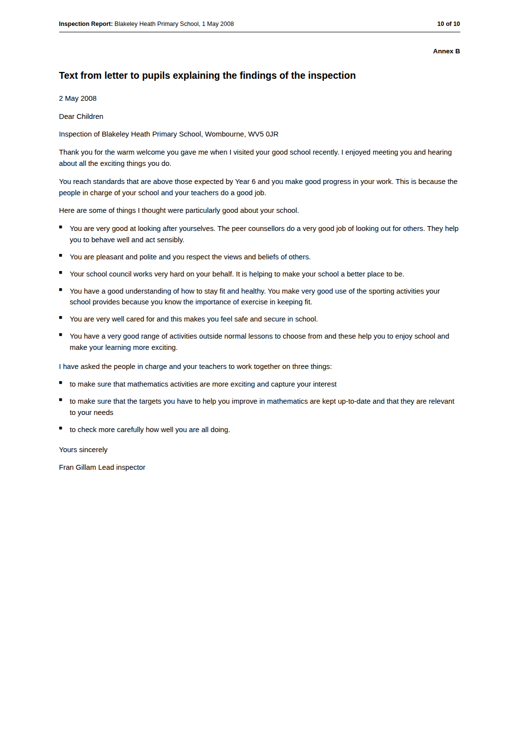Inspection Report: Blakeley Heath Primary School, 1 May 2008
10 of 10
Annex B
Text from letter to pupils explaining the findings of the inspection
2 May 2008
Dear Children
Inspection of Blakeley Heath Primary School, Wombourne, WV5 0JR
Thank you for the warm welcome you gave me when I visited your good school recently. I enjoyed meeting you and hearing about all the exciting things you do.
You reach standards that are above those expected by Year 6 and you make good progress in your work. This is because the people in charge of your school and your teachers do a good job.
Here are some of things I thought were particularly good about your school.
You are very good at looking after yourselves. The peer counsellors do a very good job of looking out for others. They help you to behave well and act sensibly.
You are pleasant and polite and you respect the views and beliefs of others.
Your school council works very hard on your behalf. It is helping to make your school a better place to be.
You have a good understanding of how to stay fit and healthy. You make very good use of the sporting activities your school provides because you know the importance of exercise in keeping fit.
You are very well cared for and this makes you feel safe and secure in school.
You have a very good range of activities outside normal lessons to choose from and these help you to enjoy school and make your learning more exciting.
I have asked the people in charge and your teachers to work together on three things:
to make sure that mathematics activities are more exciting and capture your interest
to make sure that the targets you have to help you improve in mathematics are kept up-to-date and that they are relevant to your needs
to check more carefully how well you are all doing.
Yours sincerely
Fran Gillam Lead inspector